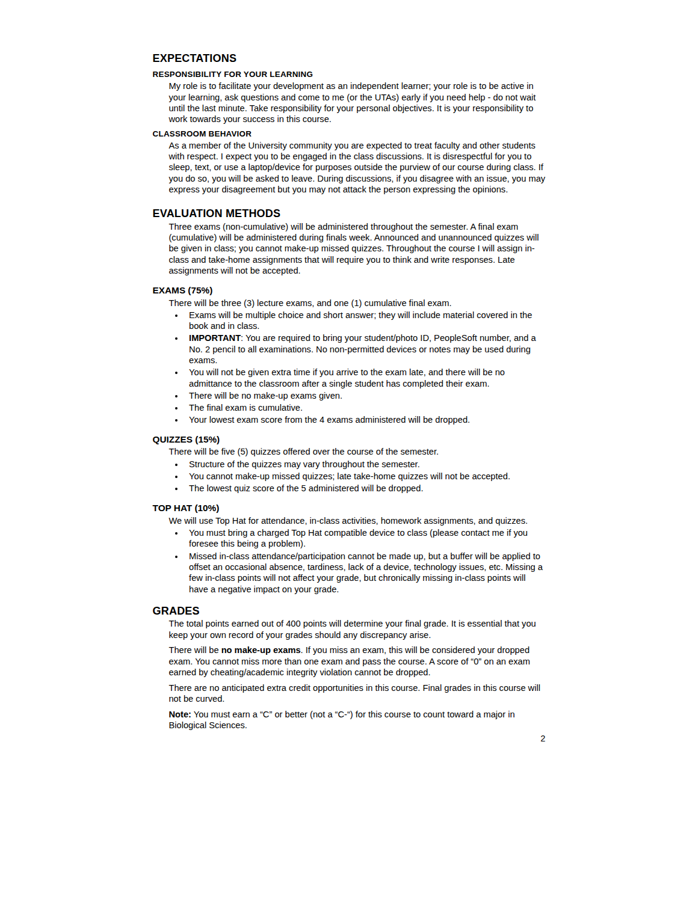EXPECTATIONS
RESPONSIBILITY FOR YOUR LEARNING
My role is to facilitate your development as an independent learner; your role is to be active in your learning, ask questions and come to me (or the UTAs) early if you need help - do not wait until the last minute. Take responsibility for your personal objectives. It is your responsibility to work towards your success in this course.
CLASSROOM BEHAVIOR
As a member of the University community you are expected to treat faculty and other students with respect. I expect you to be engaged in the class discussions. It is disrespectful for you to sleep, text, or use a laptop/device for purposes outside the purview of our course during class. If you do so, you will be asked to leave. During discussions, if you disagree with an issue, you may express your disagreement but you may not attack the person expressing the opinions.
EVALUATION METHODS
Three exams (non-cumulative) will be administered throughout the semester. A final exam (cumulative) will be administered during finals week. Announced and unannounced quizzes will be given in class; you cannot make-up missed quizzes. Throughout the course I will assign in-class and take-home assignments that will require you to think and write responses. Late assignments will not be accepted.
EXAMS (75%)
There will be three (3) lecture exams, and one (1) cumulative final exam.
Exams will be multiple choice and short answer; they will include material covered in the book and in class.
IMPORTANT: You are required to bring your student/photo ID, PeopleSoft number, and a No. 2 pencil to all examinations. No non-permitted devices or notes may be used during exams.
You will not be given extra time if you arrive to the exam late, and there will be no admittance to the classroom after a single student has completed their exam.
There will be no make-up exams given.
The final exam is cumulative.
Your lowest exam score from the 4 exams administered will be dropped.
QUIZZES (15%)
There will be five (5) quizzes offered over the course of the semester.
Structure of the quizzes may vary throughout the semester.
You cannot make-up missed quizzes; late take-home quizzes will not be accepted.
The lowest quiz score of the 5 administered will be dropped.
TOP HAT (10%)
We will use Top Hat for attendance, in-class activities, homework assignments, and quizzes.
You must bring a charged Top Hat compatible device to class (please contact me if you foresee this being a problem).
Missed in-class attendance/participation cannot be made up, but a buffer will be applied to offset an occasional absence, tardiness, lack of a device, technology issues, etc. Missing a few in-class points will not affect your grade, but chronically missing in-class points will have a negative impact on your grade.
GRADES
The total points earned out of 400 points will determine your final grade. It is essential that you keep your own record of your grades should any discrepancy arise.
There will be no make-up exams. If you miss an exam, this will be considered your dropped exam. You cannot miss more than one exam and pass the course. A score of “0” on an exam earned by cheating/academic integrity violation cannot be dropped.
There are no anticipated extra credit opportunities in this course. Final grades in this course will not be curved.
Note: You must earn a “C” or better (not a “C-“) for this course to count toward a major in Biological Sciences.
2